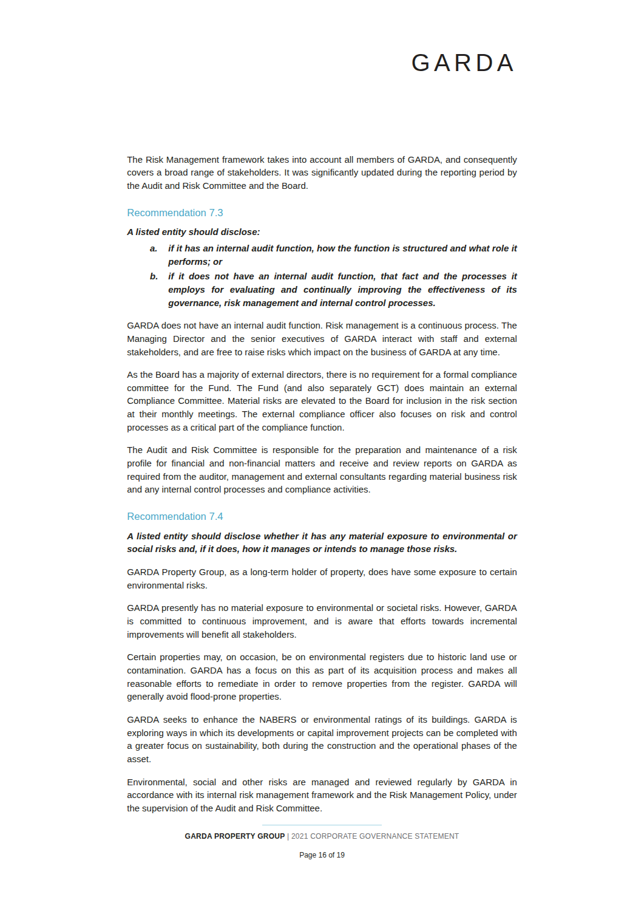GARDA
The Risk Management framework takes into account all members of GARDA, and consequently covers a broad range of stakeholders. It was significantly updated during the reporting period by the Audit and Risk Committee and the Board.
Recommendation 7.3
A listed entity should disclose:
if it has an internal audit function, how the function is structured and what role it performs; or
if it does not have an internal audit function, that fact and the processes it employs for evaluating and continually improving the effectiveness of its governance, risk management and internal control processes.
GARDA does not have an internal audit function. Risk management is a continuous process. The Managing Director and the senior executives of GARDA interact with staff and external stakeholders, and are free to raise risks which impact on the business of GARDA at any time.
As the Board has a majority of external directors, there is no requirement for a formal compliance committee for the Fund. The Fund (and also separately GCT) does maintain an external Compliance Committee. Material risks are elevated to the Board for inclusion in the risk section at their monthly meetings. The external compliance officer also focuses on risk and control processes as a critical part of the compliance function.
The Audit and Risk Committee is responsible for the preparation and maintenance of a risk profile for financial and non-financial matters and receive and review reports on GARDA as required from the auditor, management and external consultants regarding material business risk and any internal control processes and compliance activities.
Recommendation 7.4
A listed entity should disclose whether it has any material exposure to environmental or social risks and, if it does, how it manages or intends to manage those risks.
GARDA Property Group, as a long-term holder of property, does have some exposure to certain environmental risks.
GARDA presently has no material exposure to environmental or societal risks. However, GARDA is committed to continuous improvement, and is aware that efforts towards incremental improvements will benefit all stakeholders.
Certain properties may, on occasion, be on environmental registers due to historic land use or contamination. GARDA has a focus on this as part of its acquisition process and makes all reasonable efforts to remediate in order to remove properties from the register. GARDA will generally avoid flood-prone properties.
GARDA seeks to enhance the NABERS or environmental ratings of its buildings. GARDA is exploring ways in which its developments or capital improvement projects can be completed with a greater focus on sustainability, both during the construction and the operational phases of the asset.
Environmental, social and other risks are managed and reviewed regularly by GARDA in accordance with its internal risk management framework and the Risk Management Policy, under the supervision of the Audit and Risk Committee.
GARDA PROPERTY GROUP | 2021 CORPORATE GOVERNANCE STATEMENT
Page 16 of 19